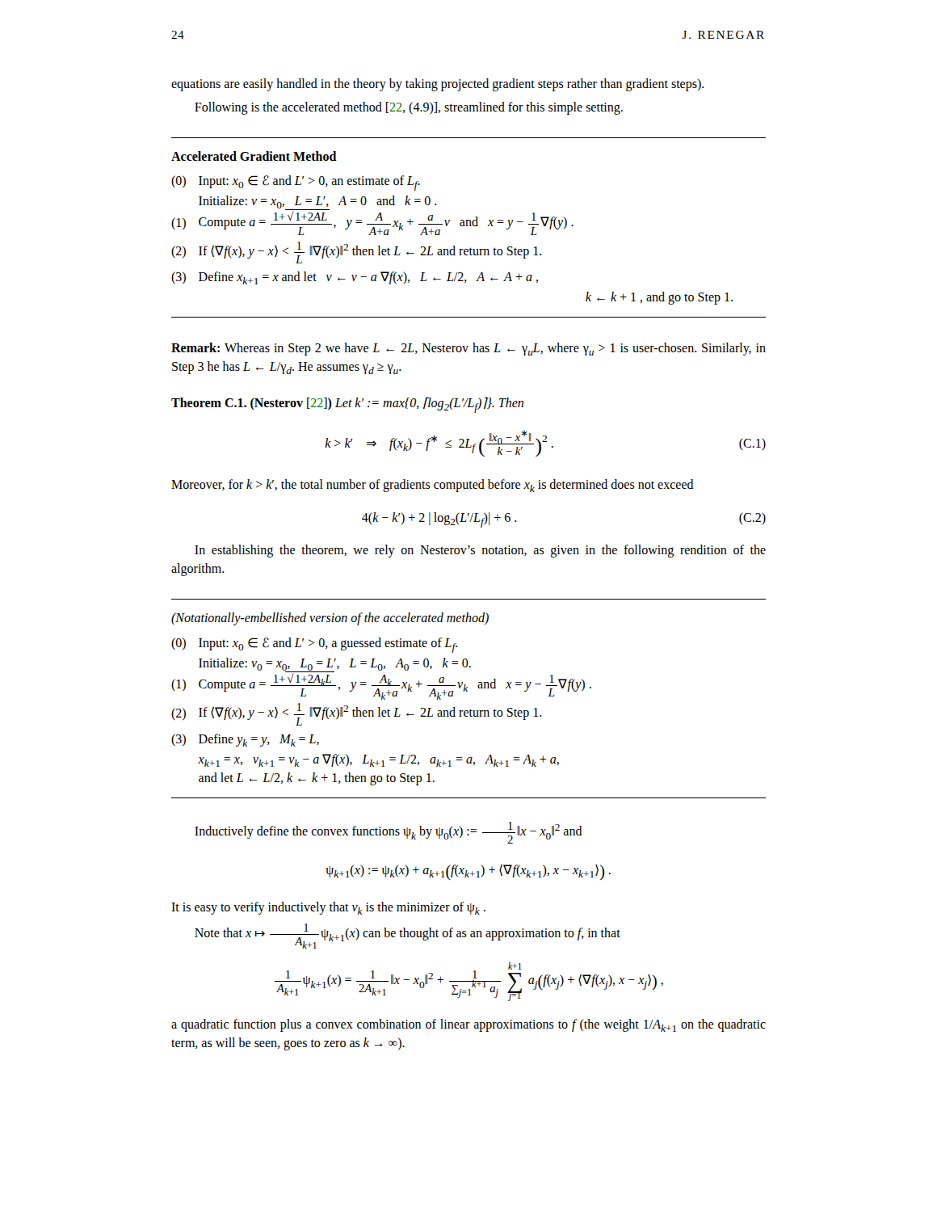24 J. RENEGAR
equations are easily handled in the theory by taking projected gradient steps rather than gradient steps).
Following is the accelerated method [22, (4.9)], streamlined for this simple setting.
Accelerated Gradient Method
(0) Input: x0 ∈ ℰ and L′ > 0, an estimate of Lf.
Initialize: v = x0, L = L′, A = 0 and k = 0 .
(1) Compute a = 1+√1+2AL L, y = AA+a xk + aA+a v and x = y − 1 L∇f(y) .
(2) If ⟨∇f(x), y − x⟩ < 1 L ‖∇f(x)‖2 then let L ← 2L and return to Step 1.
(3) Define xk+1 = x and let v ← v − a ∇f(x), L ← L/2, A ← A + a ,
k ← k + 1 , and go to Step 1.
Remark: Whereas in Step 2 we have L ← 2L, Nesterov has L ← γuL, where γu > 1 is user-chosen. Similarly, in Step 3 he has L ← L/γd. He assumes γd ≥ γu.
Theorem C.1. (Nesterov [22]) Let k′ := max{0, ⌈log2(L′/Lf)⌉}. Then
k > k′ ⇒ f(xk) − f∗ ≤ 2Lf (‖x0 − x∗‖k − k′)2 .
(C.1)
Moreover, for k > k′, the total number of gradients computed before xk is determined does not exceed
4(k − k′) + 2 | log2(L′/Lf)| + 6 .
(C.2)
In establishing the theorem, we rely on Nesterov’s notation, as given in the following rendition of the algorithm.
(Notationally-embellished version of the accelerated method)
(0) Input: x0 ∈ ℰ and L′ > 0, a guessed estimate of Lf.
Initialize: v0 = x0, L0 = L′, L = L0, A0 = 0, k = 0.
(1) Compute a = 1+√1+2AkL L, y = Ak Ak+a xk + aAk+a vk and x = y − 1 L∇f(y) .
(2) If ⟨∇f(x), y − x⟩ < 1 L ‖∇f(x)‖2 then let L ← 2L and return to Step 1.
(3) Define yk = y, Mk = L,
xk+1 = x, vk+1 = vk − a ∇f(x), Lk+1 = L/2, ak+1 = a, Ak+1 = Ak + a,
and let L ← L/2, k ← k + 1, then go to Step 1.
Inductively define the convex functions ψk by ψ0(x) := 12‖x − x0‖2 and
ψk+1(x) := ψk(x) + ak+1(f(xk+1) + ⟨∇f(xk+1), x − xk+1⟩) .
It is easy to verify inductively that vk is the minimizer of ψk .
Note that x ↦ 1 Ak+1ψk+1(x) can be thought of as an approximation to f, in that
1 Ak+1ψk+1(x) = 12Ak+1‖x − x0‖2 + 1∑j=1k+1 aj k+1∑j=1 aj(f(xj) + ⟨∇f(xj), x − xj⟩) ,
a quadratic function plus a convex combination of linear approximations to f (the weight 1/Ak+1 on the quadratic term, as will be seen, goes to zero as k → ∞).